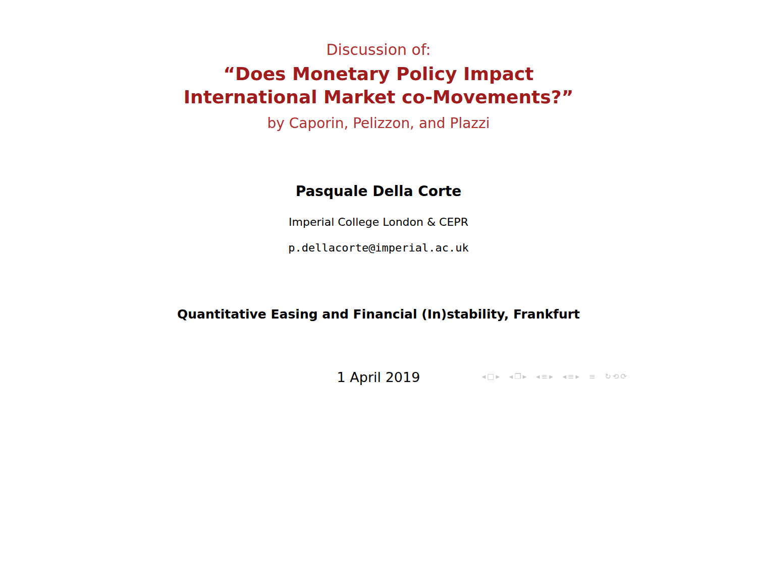Discussion of:
“Does Monetary Policy Impact International Market co-Movements?”
by Caporin, Pelizzon, and Plazzi
Pasquale Della Corte
Imperial College London & CEPR
p.dellacorte@imperial.ac.uk
Quantitative Easing and Financial (In)stability, Frankfurt
1 April 2019
◂□▸ ◂❐▸ ◂≡▸ ◂≡▸ ≡ ↻⟲⟳